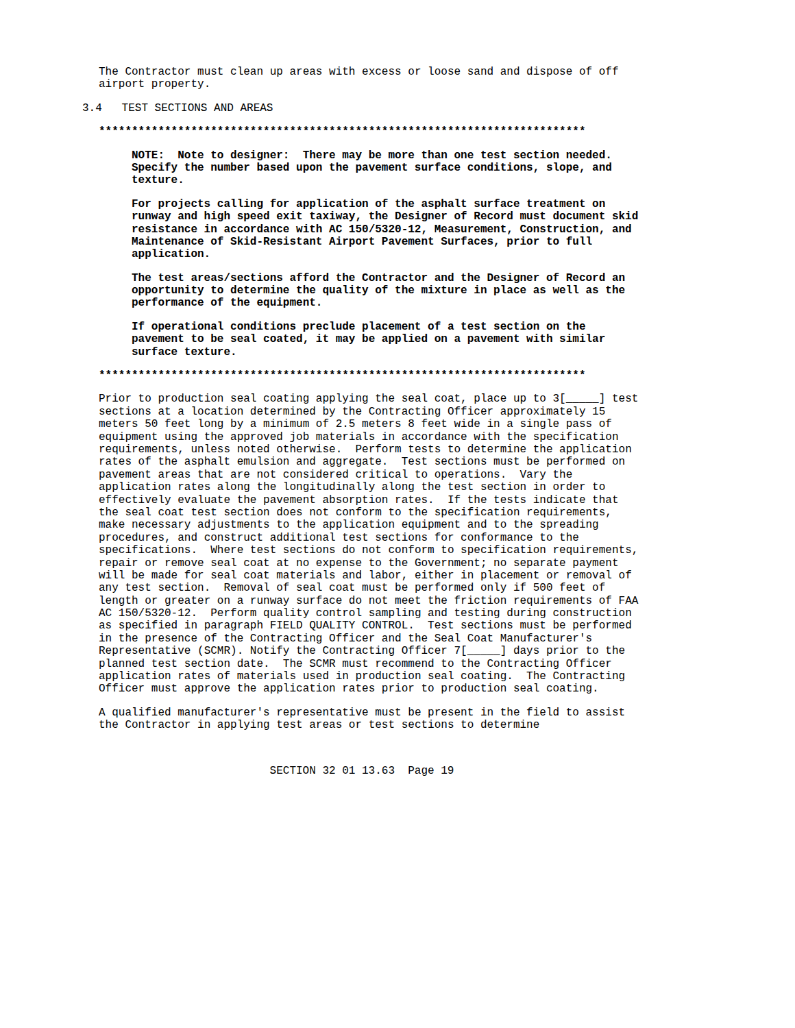The Contractor must clean up areas with excess or loose sand and dispose of off airport property.
3.4 TEST SECTIONS AND AREAS
**************************************************************************
NOTE: Note to designer: There may be more than one test section needed. Specify the number based upon the pavement surface conditions, slope, and texture.
For projects calling for application of the asphalt surface treatment on runway and high speed exit taxiway, the Designer of Record must document skid resistance in accordance with AC 150/5320-12, Measurement, Construction, and Maintenance of Skid-Resistant Airport Pavement Surfaces, prior to full application.
The test areas/sections afford the Contractor and the Designer of Record an opportunity to determine the quality of the mixture in place as well as the performance of the equipment.
If operational conditions preclude placement of a test section on the pavement to be seal coated, it may be applied on a pavement with similar surface texture.
**************************************************************************
Prior to production seal coating applying the seal coat, place up to 3[_____] test sections at a location determined by the Contracting Officer approximately 15 meters 50 feet long by a minimum of 2.5 meters 8 feet wide in a single pass of equipment using the approved job materials in accordance with the specification requirements, unless noted otherwise. Perform tests to determine the application rates of the asphalt emulsion and aggregate. Test sections must be performed on pavement areas that are not considered critical to operations. Vary the application rates along the longitudinally along the test section in order to effectively evaluate the pavement absorption rates. If the tests indicate that the seal coat test section does not conform to the specification requirements, make necessary adjustments to the application equipment and to the spreading procedures, and construct additional test sections for conformance to the specifications. Where test sections do not conform to specification requirements, repair or remove seal coat at no expense to the Government; no separate payment will be made for seal coat materials and labor, either in placement or removal of any test section. Removal of seal coat must be performed only if 500 feet of length or greater on a runway surface do not meet the friction requirements of FAA AC 150/5320-12. Perform quality control sampling and testing during construction as specified in paragraph FIELD QUALITY CONTROL. Test sections must be performed in the presence of the Contracting Officer and the Seal Coat Manufacturer's Representative (SCMR). Notify the Contracting Officer 7[_____] days prior to the planned test section date. The SCMR must recommend to the Contracting Officer application rates of materials used in production seal coating. The Contracting Officer must approve the application rates prior to production seal coating.
A qualified manufacturer's representative must be present in the field to assist the Contractor in applying test areas or test sections to determine
SECTION 32 01 13.63 Page 19